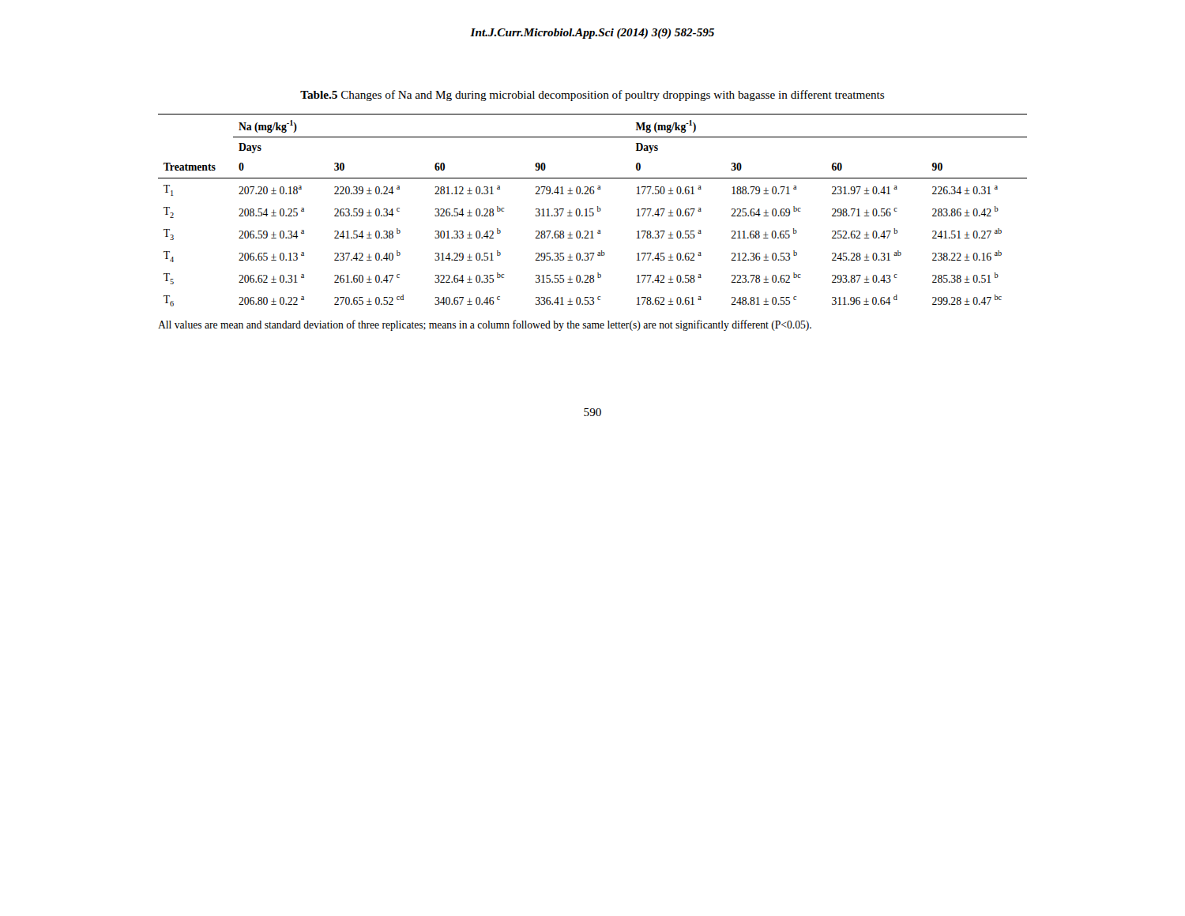Int.J.Curr.Microbiol.App.Sci (2014) 3(9) 582-595
Table.5 Changes of Na and Mg during microbial decomposition of poultry droppings with bagasse in different treatments
| Treatments | Na (mg/kg -1 ) | Mg (mg/kg -1 ) |
| --- | --- | --- |
| Days | Days |
| 0 | 30 | 60 | 90 | 0 | 30 | 60 | 90 |
| T 1 | 207.20 ± 0.18 a | 220.39 ± 0.24 a | 281.12 ± 0.31 a | 279.41 ± 0.26 a | 177.50 ± 0.61 a | 188.79 ± 0.71 a | 231.97 ± 0.41 a | 226.34 ± 0.31 a |
| T 2 | 208.54 ± 0.25 a | 263.59 ± 0.34 c | 326.54 ± 0.28 bc | 311.37 ± 0.15 b | 177.47 ± 0.67 a | 225.64 ± 0.69 bc | 298.71 ± 0.56 c | 283.86 ± 0.42 b |
| T 3 | 206.59 ± 0.34 a | 241.54 ± 0.38 b | 301.33 ± 0.42 b | 287.68 ± 0.21 a | 178.37 ± 0.55 a | 211.68 ± 0.65 b | 252.62 ± 0.47 b | 241.51 ± 0.27 ab |
| T 4 | 206.65 ± 0.13 a | 237.42 ± 0.40 b | 314.29 ± 0.51 b | 295.35 ± 0.37 ab | 177.45 ± 0.62 a | 212.36 ± 0.53 b | 245.28 ± 0.31 ab | 238.22 ± 0.16 ab |
| T 5 | 206.62 ± 0.31 a | 261.60 ± 0.47 c | 322.64 ± 0.35 bc | 315.55 ± 0.28 b | 177.42 ± 0.58 a | 223.78 ± 0.62 bc | 293.87 ± 0.43 c | 285.38 ± 0.51 b |
| T 6 | 206.80 ± 0.22 a | 270.65 ± 0.52 cd | 340.67 ± 0.46 c | 336.41 ± 0.53 c | 178.62 ± 0.61 a | 248.81 ± 0.55 c | 311.96 ± 0.64 d | 299.28 ± 0.47 bc |
All values are mean and standard deviation of three replicates; means in a column followed by the same letter(s) are not significantly different (P<0.05).
590